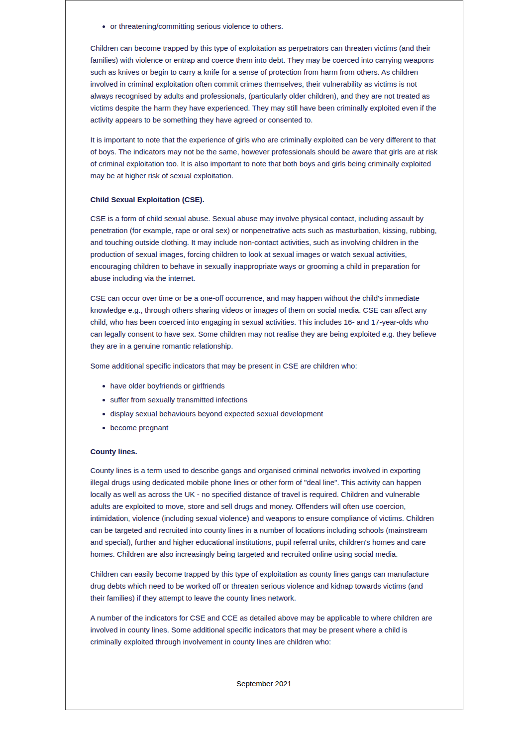or threatening/committing serious violence to others.
Children can become trapped by this type of exploitation as perpetrators can threaten victims (and their families) with violence or entrap and coerce them into debt. They may be coerced into carrying weapons such as knives or begin to carry a knife for a sense of protection from harm from others. As children involved in criminal exploitation often commit crimes themselves, their vulnerability as victims is not always recognised by adults and professionals, (particularly older children), and they are not treated as victims despite the harm they have experienced. They may still have been criminally exploited even if the activity appears to be something they have agreed or consented to.
It is important to note that the experience of girls who are criminally exploited can be very different to that of boys. The indicators may not be the same, however professionals should be aware that girls are at risk of criminal exploitation too. It is also important to note that both boys and girls being criminally exploited may be at higher risk of sexual exploitation.
Child Sexual Exploitation (CSE).
CSE is a form of child sexual abuse. Sexual abuse may involve physical contact, including assault by penetration (for example, rape or oral sex) or nonpenetrative acts such as masturbation, kissing, rubbing, and touching outside clothing. It may include non-contact activities, such as involving children in the production of sexual images, forcing children to look at sexual images or watch sexual activities, encouraging children to behave in sexually inappropriate ways or grooming a child in preparation for abuse including via the internet.
CSE can occur over time or be a one-off occurrence, and may happen without the child's immediate knowledge e.g., through others sharing videos or images of them on social media. CSE can affect any child, who has been coerced into engaging in sexual activities. This includes 16- and 17-year-olds who can legally consent to have sex. Some children may not realise they are being exploited e.g. they believe they are in a genuine romantic relationship.
Some additional specific indicators that may be present in CSE are children who:
have older boyfriends or girlfriends
suffer from sexually transmitted infections
display sexual behaviours beyond expected sexual development
become pregnant
County lines.
County lines is a term used to describe gangs and organised criminal networks involved in exporting illegal drugs using dedicated mobile phone lines or other form of "deal line". This activity can happen locally as well as across the UK - no specified distance of travel is required. Children and vulnerable adults are exploited to move, store and sell drugs and money. Offenders will often use coercion, intimidation, violence (including sexual violence) and weapons to ensure compliance of victims. Children can be targeted and recruited into county lines in a number of locations including schools (mainstream and special), further and higher educational institutions, pupil referral units, children's homes and care homes. Children are also increasingly being targeted and recruited online using social media.
Children can easily become trapped by this type of exploitation as county lines gangs can manufacture drug debts which need to be worked off or threaten serious violence and kidnap towards victims (and their families) if they attempt to leave the county lines network.
A number of the indicators for CSE and CCE as detailed above may be applicable to where children are involved in county lines. Some additional specific indicators that may be present where a child is criminally exploited through involvement in county lines are children who:
September 2021